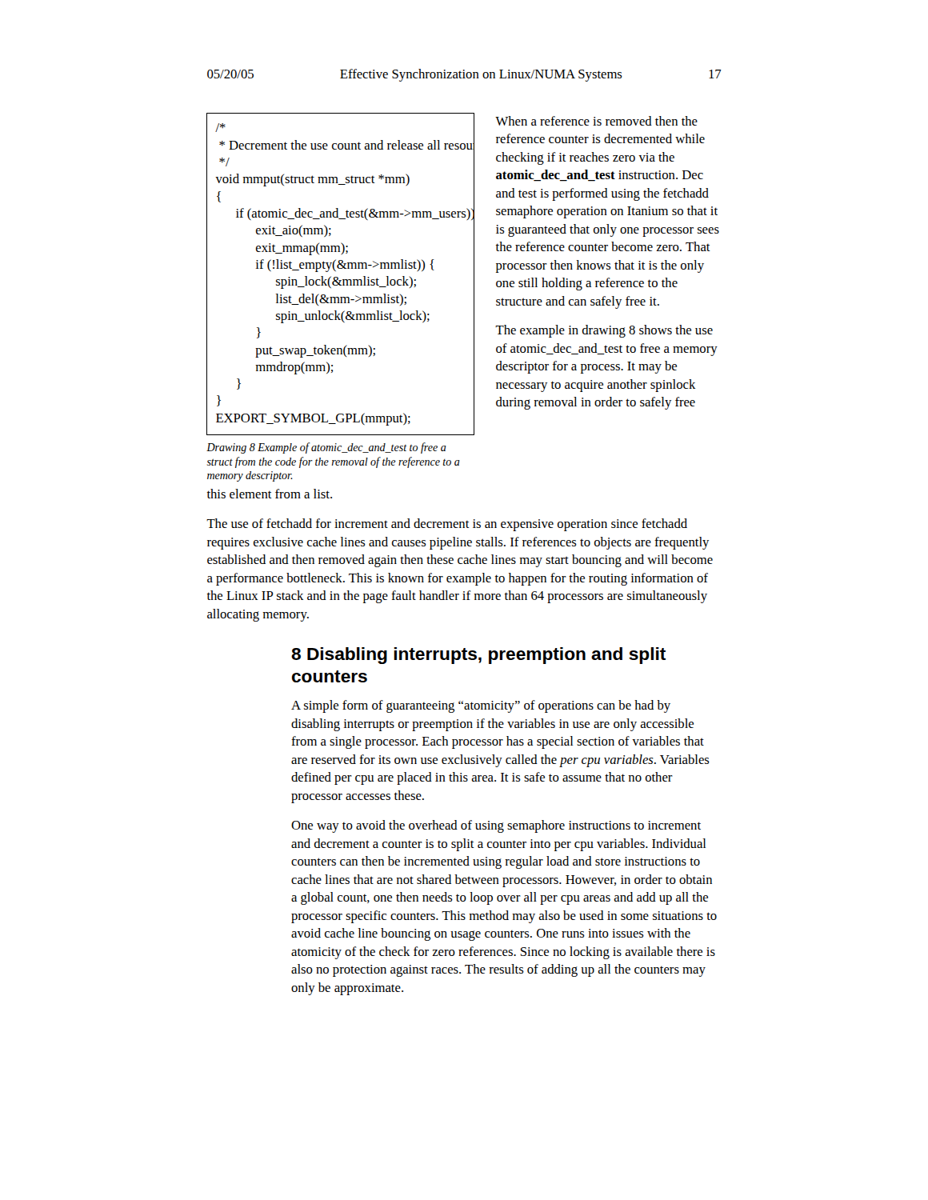05/20/05 Effective Synchronization on Linux/NUMA Systems 17
/* * Decrement the use count and release all resources for an mm. */ void mmput(struct mm_struct *mm) { if (atomic_dec_and_test(&mm->mm_users)) { exit_aio(mm); exit_mmap(mm); if (!list_empty(&mm->mmlist)) { spin_lock(&mmlist_lock); list_del(&mm->mmlist); spin_unlock(&mmlist_lock); } put_swap_token(mm); mmdrop(mm); } } EXPORT_SYMBOL_GPL(mmput);
Drawing 8 Example of atomic_dec_and_test to free a struct from the code for the removal of the reference to a memory descriptor.
When a reference is removed then the reference counter is decremented while checking if it reaches zero via the atomic_dec_and_test instruction. Dec and test is performed using the fetchadd semaphore operation on Itanium so that it is guaranteed that only one processor sees the reference counter become zero. That processor then knows that it is the only one still holding a reference to the structure and can safely free it.
The example in drawing 8 shows the use of atomic_dec_and_test to free a memory descriptor for a process. It may be necessary to acquire another spinlock during removal in order to safely free
this element from a list.
The use of fetchadd for increment and decrement is an expensive operation since fetchadd requires exclusive cache lines and causes pipeline stalls. If references to objects are frequently established and then removed again then these cache lines may start bouncing and will become a performance bottleneck. This is known for example to happen for the routing information of the Linux IP stack and in the page fault handler if more than 64 processors are simultaneously allocating memory.
8 Disabling interrupts, preemption and split counters
A simple form of guaranteeing “atomicity” of operations can be had by disabling interrupts or preemption if the variables in use are only accessible from a single processor. Each processor has a special section of variables that are reserved for its own use exclusively called the per cpu variables. Variables defined per cpu are placed in this area. It is safe to assume that no other processor accesses these.
One way to avoid the overhead of using semaphore instructions to increment and decrement a counter is to split a counter into per cpu variables. Individual counters can then be incremented using regular load and store instructions to cache lines that are not shared between processors. However, in order to obtain a global count, one then needs to loop over all per cpu areas and add up all the processor specific counters. This method may also be used in some situations to avoid cache line bouncing on usage counters. One runs into issues with the atomicity of the check for zero references. Since no locking is available there is also no protection against races. The results of adding up all the counters may only be approximate.